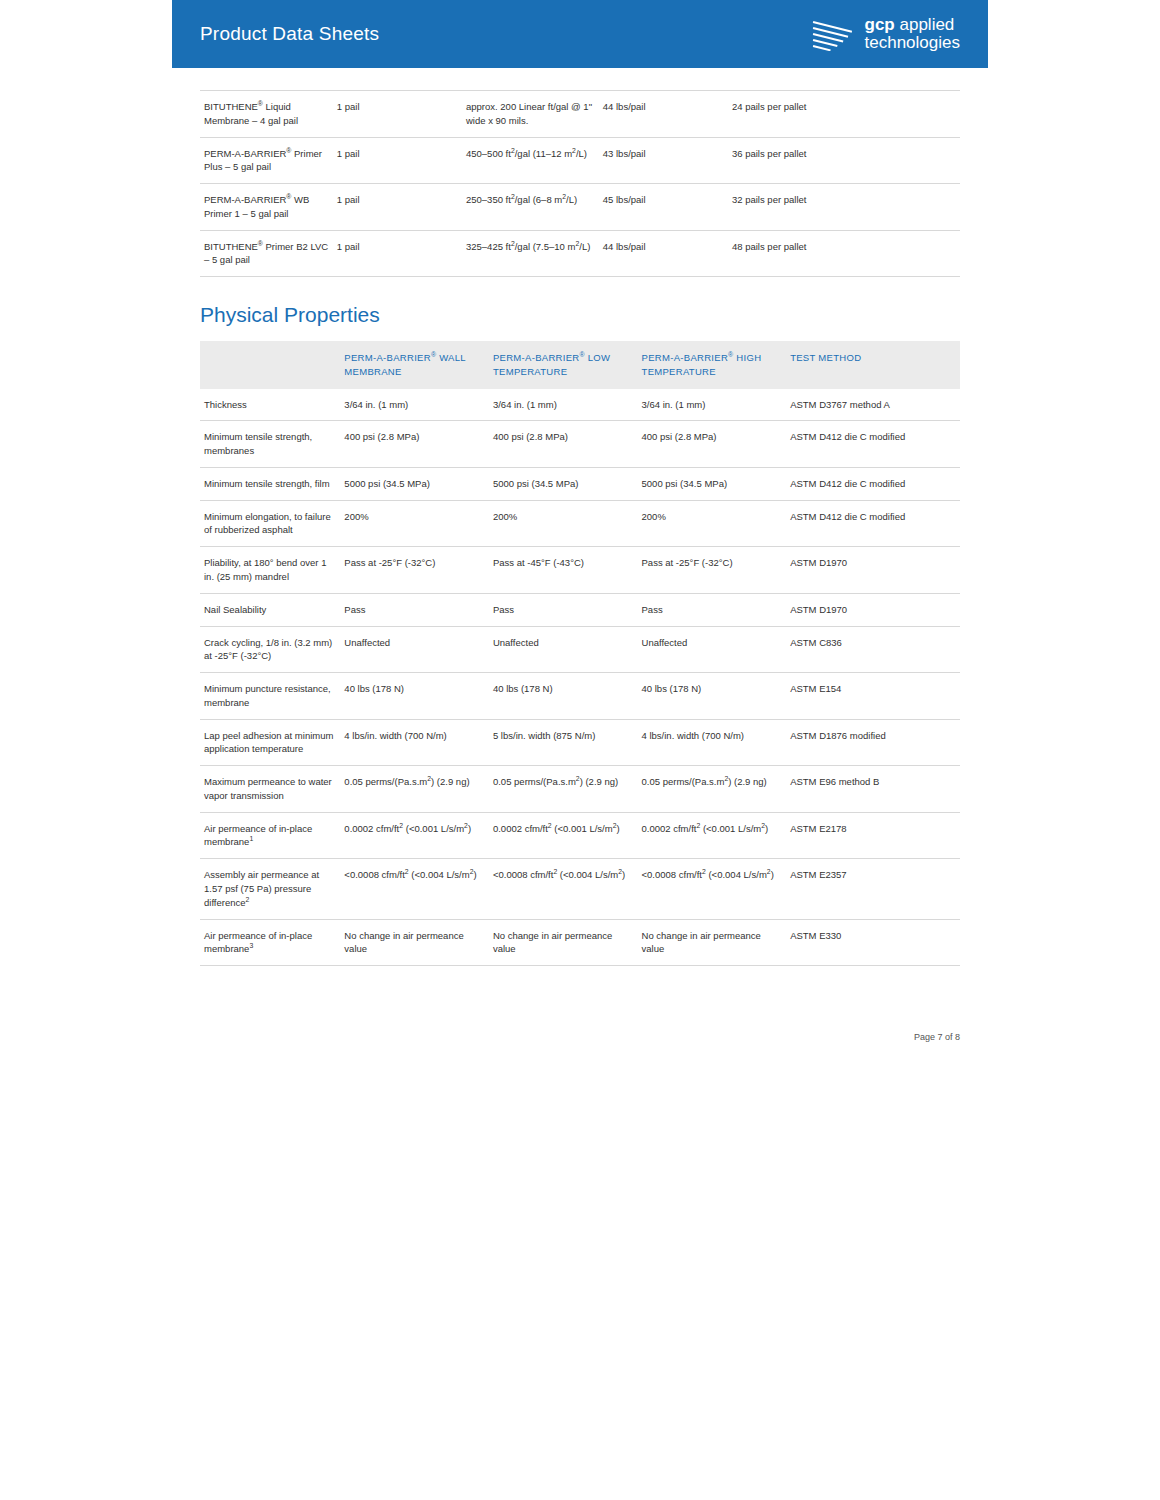Product Data Sheets
gcp applied
technologies
| BITUTHENE ® Liquid Membrane – 4 gal pail | 1 pail | approx. 200 Linear ft/gal @ 1" wide x 90 mils. | 44 lbs/pail | 24 pails per pallet |
| PERM-A-BARRIER ® Primer Plus – 5 gal pail | 1 pail | 450–500 ft 2 /gal (11–12 m 2 /L) | 43 lbs/pail | 36 pails per pallet |
| PERM-A-BARRIER ® WB Primer 1 – 5 gal pail | 1 pail | 250–350 ft 2 /gal (6–8 m 2 /L) | 45 lbs/pail | 32 pails per pallet |
| BITUTHENE ® Primer B2 LVC – 5 gal pail | 1 pail | 325–425 ft 2 /gal (7.5–10 m 2 /L) | 44 lbs/pail | 48 pails per pallet |
Physical Properties
| | PERM-A-BARRIER ® WALL MEMBRANE | PERM-A-BARRIER ® LOW TEMPERATURE | PERM-A-BARRIER ® HIGH TEMPERATURE | TEST METHOD |
| --- | --- | --- | --- | --- |
| Thickness | 3/64 in. (1 mm) | 3/64 in. (1 mm) | 3/64 in. (1 mm) | ASTM D3767 method A |
| Minimum tensile strength, membranes | 400 psi (2.8 MPa) | 400 psi (2.8 MPa) | 400 psi (2.8 MPa) | ASTM D412 die C modified |
| Minimum tensile strength, film | 5000 psi (34.5 MPa) | 5000 psi (34.5 MPa) | 5000 psi (34.5 MPa) | ASTM D412 die C modified |
| Minimum elongation, to failure of rubberized asphalt | 200% | 200% | 200% | ASTM D412 die C modified |
| Pliability, at 180° bend over 1 in. (25 mm) mandrel | Pass at -25°F (-32°C) | Pass at -45°F (-43°C) | Pass at -25°F (-32°C) | ASTM D1970 |
| Nail Sealability | Pass | Pass | Pass | ASTM D1970 |
| Crack cycling, 1/8 in. (3.2 mm) at -25°F (-32°C) | Unaffected | Unaffected | Unaffected | ASTM C836 |
| Minimum puncture resistance, membrane | 40 lbs (178 N) | 40 lbs (178 N) | 40 lbs (178 N) | ASTM E154 |
| Lap peel adhesion at minimum application temperature | 4 lbs/in. width (700 N/m) | 5 lbs/in. width (875 N/m) | 4 lbs/in. width (700 N/m) | ASTM D1876 modified |
| Maximum permeance to water vapor transmission | 0.05 perms/(Pa.s.m 2 ) (2.9 ng) | 0.05 perms/(Pa.s.m 2 ) (2.9 ng) | 0.05 perms/(Pa.s.m 2 ) (2.9 ng) | ASTM E96 method B |
| Air permeance of in-place membrane 1 | 0.0002 cfm/ft 2 (<0.001 L/s/m 2 ) | 0.0002 cfm/ft 2 (<0.001 L/s/m 2 ) | 0.0002 cfm/ft 2 (<0.001 L/s/m 2 ) | ASTM E2178 |
| Assembly air permeance at 1.57 psf (75 Pa) pressure difference 2 | <0.0008 cfm/ft 2 (<0.004 L/s/m 2 ) | <0.0008 cfm/ft 2 (<0.004 L/s/m 2 ) | <0.0008 cfm/ft 2 (<0.004 L/s/m 2 ) | ASTM E2357 |
| Air permeance of in-place membrane 3 | No change in air permeance value | No change in air permeance value | No change in air permeance value | ASTM E330 |
Page 7 of 8